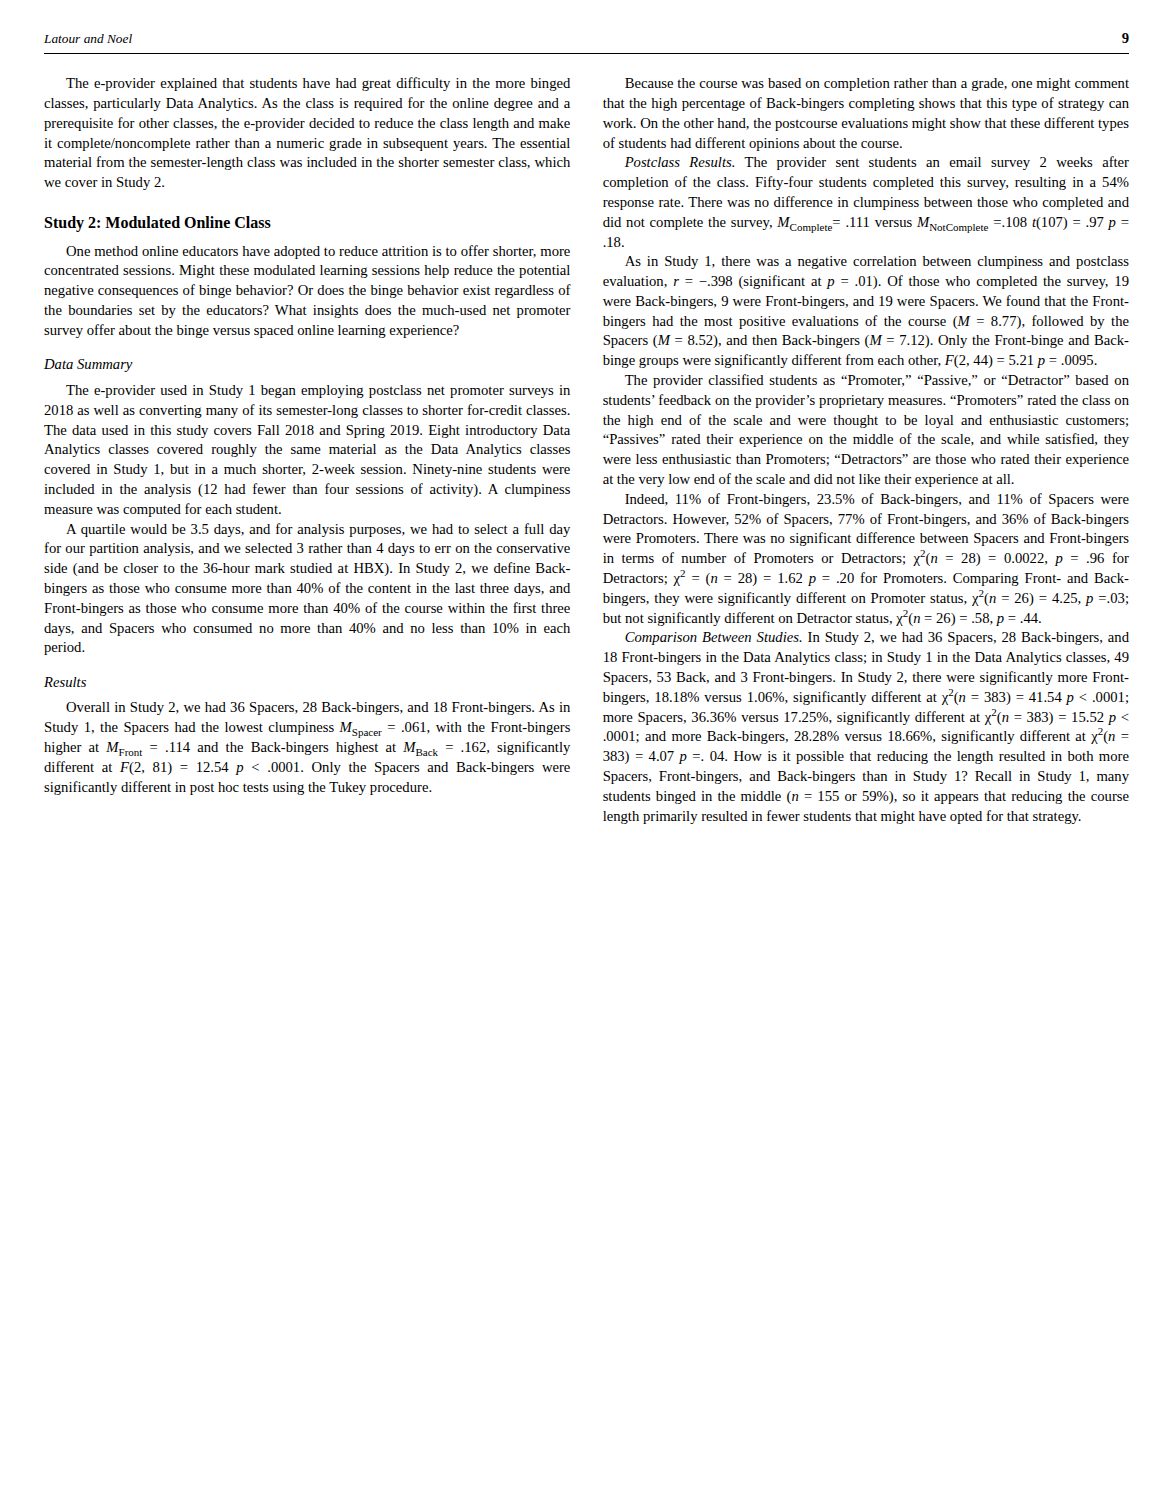Latour and Noel 9
The e-provider explained that students have had great difficulty in the more binged classes, particularly Data Analytics. As the class is required for the online degree and a prerequisite for other classes, the e-provider decided to reduce the class length and make it complete/noncomplete rather than a numeric grade in subsequent years. The essential material from the semester-length class was included in the shorter semester class, which we cover in Study 2.
Study 2: Modulated Online Class
One method online educators have adopted to reduce attrition is to offer shorter, more concentrated sessions. Might these modulated learning sessions help reduce the potential negative consequences of binge behavior? Or does the binge behavior exist regardless of the boundaries set by the educators? What insights does the much-used net promoter survey offer about the binge versus spaced online learning experience?
Data Summary
The e-provider used in Study 1 began employing postclass net promoter surveys in 2018 as well as converting many of its semester-long classes to shorter for-credit classes. The data used in this study covers Fall 2018 and Spring 2019. Eight introductory Data Analytics classes covered roughly the same material as the Data Analytics classes covered in Study 1, but in a much shorter, 2-week session. Ninety-nine students were included in the analysis (12 had fewer than four sessions of activity). A clumpiness measure was computed for each student.
A quartile would be 3.5 days, and for analysis purposes, we had to select a full day for our partition analysis, and we selected 3 rather than 4 days to err on the conservative side (and be closer to the 36-hour mark studied at HBX). In Study 2, we define Back-bingers as those who consume more than 40% of the content in the last three days, and Front-bingers as those who consume more than 40% of the course within the first three days, and Spacers who consumed no more than 40% and no less than 10% in each period.
Results
Overall in Study 2, we had 36 Spacers, 28 Back-bingers, and 18 Front-bingers. As in Study 1, the Spacers had the lowest clumpiness MSpacer = .061, with the Front-bingers higher at MFront = .114 and the Back-bingers highest at MBack = .162, significantly different at F(2, 81) = 12.54 p < .0001. Only the Spacers and Back-bingers were significantly different in post hoc tests using the Tukey procedure.
Because the course was based on completion rather than a grade, one might comment that the high percentage of Back-bingers completing shows that this type of strategy can work. On the other hand, the postcourse evaluations might show that these different types of students had different opinions about the course.
Postclass Results. The provider sent students an email survey 2 weeks after completion of the class. Fifty-four students completed this survey, resulting in a 54% response rate. There was no difference in clumpiness between those who completed and did not complete the survey, MComplete= .111 versus MNotComplete =.108 t(107) = .97 p = .18.
As in Study 1, there was a negative correlation between clumpiness and postclass evaluation, r = −.398 (significant at p = .01). Of those who completed the survey, 19 were Back-bingers, 9 were Front-bingers, and 19 were Spacers. We found that the Front-bingers had the most positive evaluations of the course (M = 8.77), followed by the Spacers (M = 8.52), and then Back-bingers (M = 7.12). Only the Front-binge and Back-binge groups were significantly different from each other, F(2, 44) = 5.21 p = .0095.
The provider classified students as “Promoter,” “Passive,” or “Detractor” based on students’ feedback on the provider’s proprietary measures. “Promoters” rated the class on the high end of the scale and were thought to be loyal and enthusiastic customers; “Passives” rated their experience on the middle of the scale, and while satisfied, they were less enthusiastic than Promoters; “Detractors” are those who rated their experience at the very low end of the scale and did not like their experience at all.
Indeed, 11% of Front-bingers, 23.5% of Back-bingers, and 11% of Spacers were Detractors. However, 52% of Spacers, 77% of Front-bingers, and 36% of Back-bingers were Promoters. There was no significant difference between Spacers and Front-bingers in terms of number of Promoters or Detractors; χ2(n = 28) = 0.0022, p = .96 for Detractors; χ2 = (n = 28) = 1.62 p = .20 for Promoters. Comparing Front- and Back-bingers, they were significantly different on Promoter status, χ2(n = 26) = 4.25, p =.03; but not significantly different on Detractor status, χ2(n = 26) = .58, p = .44.
Comparison Between Studies. In Study 2, we had 36 Spacers, 28 Back-bingers, and 18 Front-bingers in the Data Analytics class; in Study 1 in the Data Analytics classes, 49 Spacers, 53 Back, and 3 Front-bingers. In Study 2, there were significantly more Front-bingers, 18.18% versus 1.06%, significantly different at χ2(n = 383) = 41.54 p < .0001; more Spacers, 36.36% versus 17.25%, significantly different at χ2(n = 383) = 15.52 p < .0001; and more Back-bingers, 28.28% versus 18.66%, significantly different at χ2(n = 383) = 4.07 p =. 04. How is it possible that reducing the length resulted in both more Spacers, Front-bingers, and Back-bingers than in Study 1? Recall in Study 1, many students binged in the middle (n = 155 or 59%), so it appears that reducing the course length primarily resulted in fewer students that might have opted for that strategy.